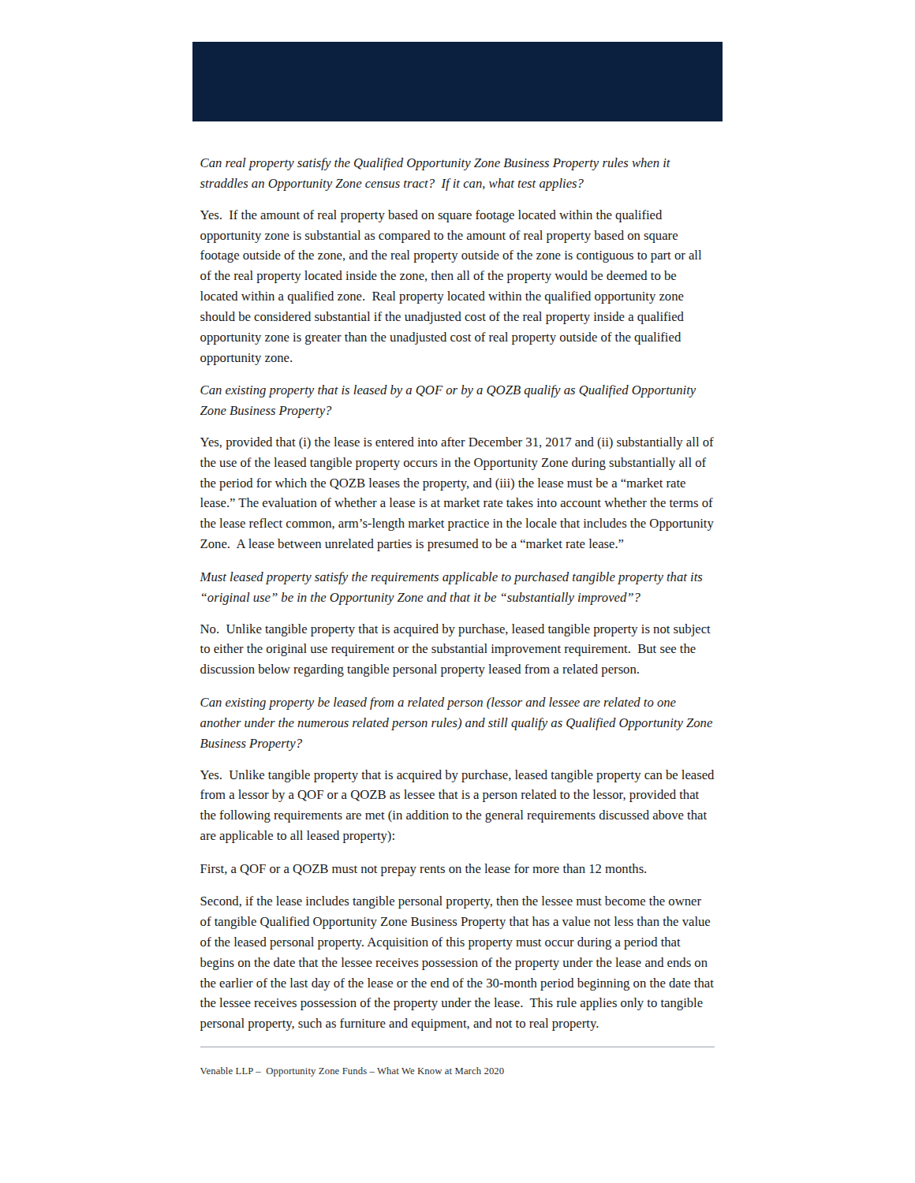Can real property satisfy the Qualified Opportunity Zone Business Property rules when it straddles an Opportunity Zone census tract? If it can, what test applies?
Yes. If the amount of real property based on square footage located within the qualified opportunity zone is substantial as compared to the amount of real property based on square footage outside of the zone, and the real property outside of the zone is contiguous to part or all of the real property located inside the zone, then all of the property would be deemed to be located within a qualified zone. Real property located within the qualified opportunity zone should be considered substantial if the unadjusted cost of the real property inside a qualified opportunity zone is greater than the unadjusted cost of real property outside of the qualified opportunity zone.
Can existing property that is leased by a QOF or by a QOZB qualify as Qualified Opportunity Zone Business Property?
Yes, provided that (i) the lease is entered into after December 31, 2017 and (ii) substantially all of the use of the leased tangible property occurs in the Opportunity Zone during substantially all of the period for which the QOZB leases the property, and (iii) the lease must be a “market rate lease.” The evaluation of whether a lease is at market rate takes into account whether the terms of the lease reflect common, arm’s-length market practice in the locale that includes the Opportunity Zone. A lease between unrelated parties is presumed to be a “market rate lease.”
Must leased property satisfy the requirements applicable to purchased tangible property that its “original use” be in the Opportunity Zone and that it be “substantially improved”?
No. Unlike tangible property that is acquired by purchase, leased tangible property is not subject to either the original use requirement or the substantial improvement requirement. But see the discussion below regarding tangible personal property leased from a related person.
Can existing property be leased from a related person (lessor and lessee are related to one another under the numerous related person rules) and still qualify as Qualified Opportunity Zone Business Property?
Yes. Unlike tangible property that is acquired by purchase, leased tangible property can be leased from a lessor by a QOF or a QOZB as lessee that is a person related to the lessor, provided that the following requirements are met (in addition to the general requirements discussed above that are applicable to all leased property):
First, a QOF or a QOZB must not prepay rents on the lease for more than 12 months.
Second, if the lease includes tangible personal property, then the lessee must become the owner of tangible Qualified Opportunity Zone Business Property that has a value not less than the value of the leased personal property. Acquisition of this property must occur during a period that begins on the date that the lessee receives possession of the property under the lease and ends on the earlier of the last day of the lease or the end of the 30-month period beginning on the date that the lessee receives possession of the property under the lease. This rule applies only to tangible personal property, such as furniture and equipment, and not to real property.
Venable LLP – Opportunity Zone Funds – What We Know at March 2020